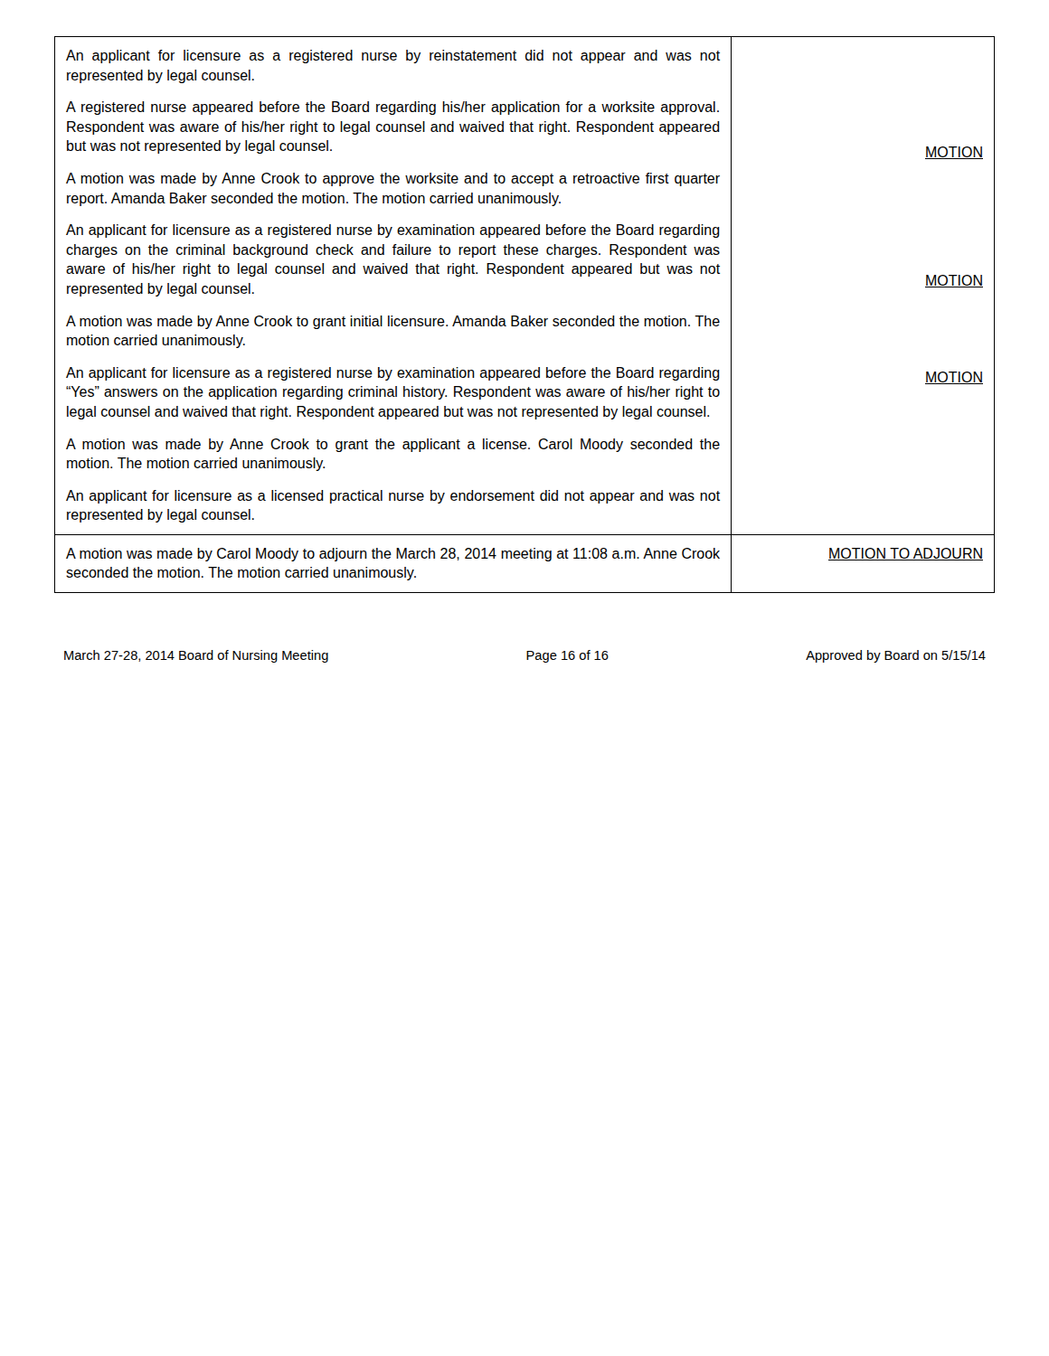| An applicant for licensure as a registered nurse by reinstatement did not appear and was not represented by legal counsel. A registered nurse appeared before the Board regarding his/her application for a worksite approval. Respondent was aware of his/her right to legal counsel and waived that right. Respondent appeared but was not represented by legal counsel. A motion was made by Anne Crook to approve the worksite and to accept a retroactive first quarter report. Amanda Baker seconded the motion. The motion carried unanimously. An applicant for licensure as a registered nurse by examination appeared before the Board regarding charges on the criminal background check and failure to report these charges. Respondent was aware of his/her right to legal counsel and waived that right. Respondent appeared but was not represented by legal counsel. A motion was made by Anne Crook to grant initial licensure. Amanda Baker seconded the motion. The motion carried unanimously. An applicant for licensure as a registered nurse by examination appeared before the Board regarding “Yes” answers on the application regarding criminal history. Respondent was aware of his/her right to legal counsel and waived that right. Respondent appeared but was not represented by legal counsel. A motion was made by Anne Crook to grant the applicant a license. Carol Moody seconded the motion. The motion carried unanimously. An applicant for licensure as a licensed practical nurse by endorsement did not appear and was not represented by legal counsel. | MOTION MOTION MOTION |
| A motion was made by Carol Moody to adjourn the March 28, 2014 meeting at 11:08 a.m. Anne Crook seconded the motion. The motion carried unanimously. | MOTION TO ADJOURN |
March 27-28, 2014 Board of Nursing Meeting Page 16 of 16 Approved by Board on 5/15/14